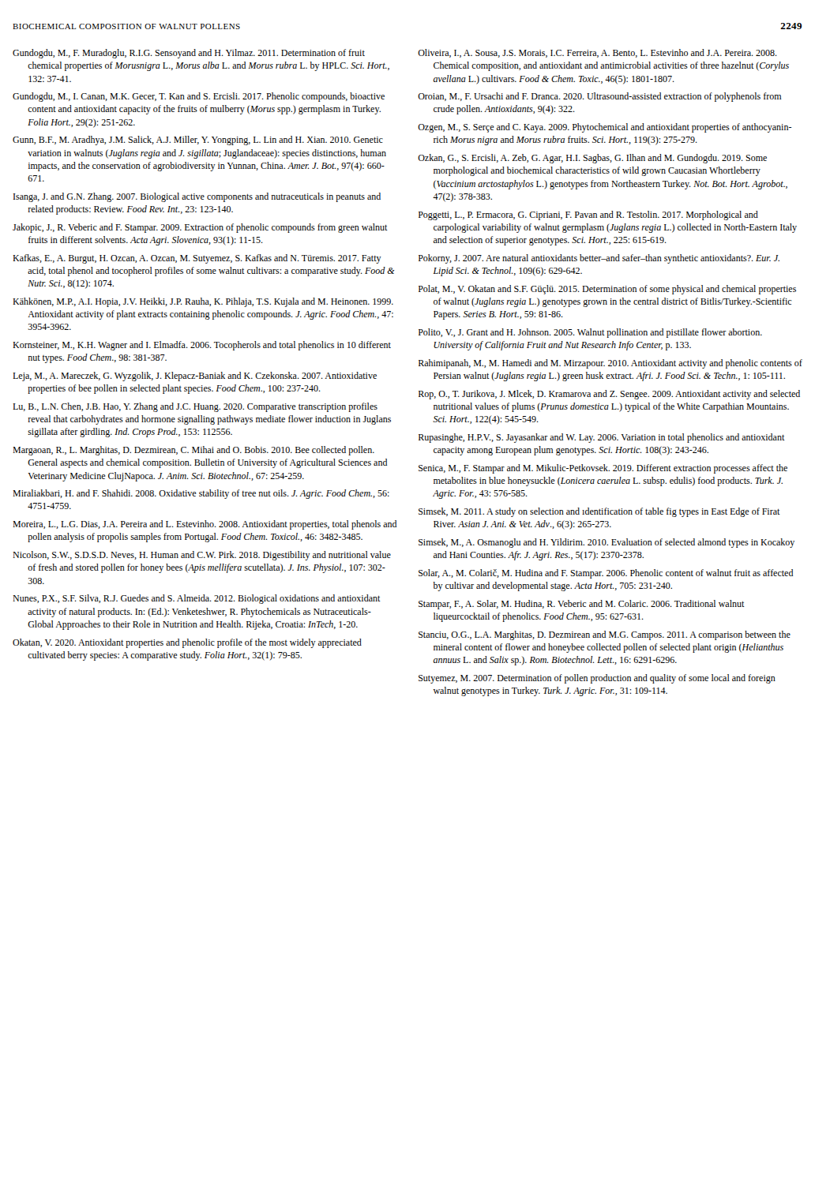Biochemical composition of walnut pollens 2249
Gundogdu, M., F. Muradoglu, R.I.G. Sensoyand and H. Yilmaz. 2011. Determination of fruit chemical properties of Morusnigra L., Morus alba L. and Morus rubra L. by HPLC. Sci. Hort., 132: 37-41.
Gundogdu, M., I. Canan, M.K. Gecer, T. Kan and S. Ercisli. 2017. Phenolic compounds, bioactive content and antioxidant capacity of the fruits of mulberry (Morus spp.) germplasm in Turkey. Folia Hort., 29(2): 251-262.
Gunn, B.F., M. Aradhya, J.M. Salick, A.J. Miller, Y. Yongping, L. Lin and H. Xian. 2010. Genetic variation in walnuts (Juglans regia and J. sigillata; Juglandaceae): species distinctions, human impacts, and the conservation of agrobiodiversity in Yunnan, China. Amer. J. Bot., 97(4): 660-671.
Isanga, J. and G.N. Zhang. 2007. Biological active components and nutraceuticals in peanuts and related products: Review. Food Rev. Int., 23: 123-140.
Jakopic, J., R. Veberic and F. Stampar. 2009. Extraction of phenolic compounds from green walnut fruits in different solvents. Acta Agri. Slovenica, 93(1): 11-15.
Kafkas, E., A. Burgut, H. Ozcan, A. Ozcan, M. Sutyemez, S. Kafkas and N. Türemis. 2017. Fatty acid, total phenol and tocopherol profiles of some walnut cultivars: a comparative study. Food & Nutr. Sci., 8(12): 1074.
Kähkönen, M.P., A.I. Hopia, J.V. Heikki, J.P. Rauha, K. Pihlaja, T.S. Kujala and M. Heinonen. 1999. Antioxidant activity of plant extracts containing phenolic compounds. J. Agric. Food Chem., 47: 3954-3962.
Kornsteiner, M., K.H. Wagner and I. Elmadfa. 2006. Tocopherols and total phenolics in 10 different nut types. Food Chem., 98: 381-387.
Leja, M., A. Mareczek, G. Wyzgolik, J. Klepacz-Baniak and K. Czekonska. 2007. Antioxidative properties of bee pollen in selected plant species. Food Chem., 100: 237-240.
Lu, B., L.N. Chen, J.B. Hao, Y. Zhang and J.C. Huang. 2020. Comparative transcription profiles reveal that carbohydrates and hormone signalling pathways mediate flower induction in Juglans sigillata after girdling. Ind. Crops Prod., 153: 112556.
Margaoan, R., L. Marghitas, D. Dezmirean, C. Mihai and O. Bobis. 2010. Bee collected pollen. General aspects and chemical composition. Bulletin of University of Agricultural Sciences and Veterinary Medicine ClujNapoca. J. Anim. Sci. Biotechnol., 67: 254-259.
Miraliakbari, H. and F. Shahidi. 2008. Oxidative stability of tree nut oils. J. Agric. Food Chem., 56: 4751-4759.
Moreira, L., L.G. Dias, J.A. Pereira and L. Estevinho. 2008. Antioxidant properties, total phenols and pollen analysis of propolis samples from Portugal. Food Chem. Toxicol., 46: 3482-3485.
Nicolson, S.W., S.D.S.D. Neves, H. Human and C.W. Pirk. 2018. Digestibility and nutritional value of fresh and stored pollen for honey bees (Apis mellifera scutellata). J. Ins. Physiol., 107: 302-308.
Nunes, P.X., S.F. Silva, R.J. Guedes and S. Almeida. 2012. Biological oxidations and antioxidant activity of natural products. In: (Ed.): Venketeshwer, R. Phytochemicals as Nutraceuticals- Global Approaches to their Role in Nutrition and Health. Rijeka, Croatia: InTech, 1-20.
Okatan, V. 2020. Antioxidant properties and phenolic profile of the most widely appreciated cultivated berry species: A comparative study. Folia Hort., 32(1): 79-85.
Oliveira, I., A. Sousa, J.S. Morais, I.C. Ferreira, A. Bento, L. Estevinho and J.A. Pereira. 2008. Chemical composition, and antioxidant and antimicrobial activities of three hazelnut (Corylus avellana L.) cultivars. Food & Chem. Toxic., 46(5): 1801-1807.
Oroian, M., F. Ursachi and F. Dranca. 2020. Ultrasound-assisted extraction of polyphenols from crude pollen. Antioxidants, 9(4): 322.
Ozgen, M., S. Serçe and C. Kaya. 2009. Phytochemical and antioxidant properties of anthocyanin-rich Morus nigra and Morus rubra fruits. Sci. Hort., 119(3): 275-279.
Ozkan, G., S. Ercisli, A. Zeb, G. Agar, H.I. Sagbas, G. Ilhan and M. Gundogdu. 2019. Some morphological and biochemical characteristics of wild grown Caucasian Whortleberry (Vaccinium arctostaphylos L.) genotypes from Northeastern Turkey. Not. Bot. Hort. Agrobot., 47(2): 378-383.
Poggetti, L., P. Ermacora, G. Cipriani, F. Pavan and R. Testolin. 2017. Morphological and carpological variability of walnut germplasm (Juglans regia L.) collected in North-Eastern Italy and selection of superior genotypes. Sci. Hort., 225: 615-619.
Pokorny, J. 2007. Are natural antioxidants better–and safer–than synthetic antioxidants?. Eur. J. Lipid Sci. & Technol., 109(6): 629-642.
Polat, M., V. Okatan and S.F. Güçlü. 2015. Determination of some physical and chemical properties of walnut (Juglans regia L.) genotypes grown in the central district of Bitlis/Turkey.-Scientific Papers. Series B. Hort., 59: 81-86.
Polito, V., J. Grant and H. Johnson. 2005. Walnut pollination and pistillate flower abortion. University of California Fruit and Nut Research Info Center, p. 133.
Rahimipanah, M., M. Hamedi and M. Mirzapour. 2010. Antioxidant activity and phenolic contents of Persian walnut (Juglans regia L.) green husk extract. Afri. J. Food Sci. & Techn., 1: 105-111.
Rop, O., T. Jurikova, J. Mlcek, D. Kramarova and Z. Sengee. 2009. Antioxidant activity and selected nutritional values of plums (Prunus domestica L.) typical of the White Carpathian Mountains. Sci. Hort., 122(4): 545-549.
Rupasinghe, H.P.V., S. Jayasankar and W. Lay. 2006. Variation in total phenolics and antioxidant capacity among European plum genotypes. Sci. Hortic. 108(3): 243-246.
Senica, M., F. Stampar and M. Mikulic-Petkovsek. 2019. Different extraction processes affect the metabolites in blue honeysuckle (Lonicera caerulea L. subsp. edulis) food products. Turk. J. Agric. For., 43: 576-585.
Simsek, M. 2011. A study on selection and ıdentification of table fig types in East Edge of Firat River. Asian J. Ani. & Vet. Adv., 6(3): 265-273.
Simsek, M., A. Osmanoglu and H. Yildirim. 2010. Evaluation of selected almond types in Kocakoy and Hani Counties. Afr. J. Agri. Res., 5(17): 2370-2378.
Solar, A., M. Colarič, M. Hudina and F. Stampar. 2006. Phenolic content of walnut fruit as affected by cultivar and developmental stage. Acta Hort., 705: 231-240.
Stampar, F., A. Solar, M. Hudina, R. Veberic and M. Colaric. 2006. Traditional walnut liqueurcocktail of phenolics. Food Chem., 95: 627-631.
Stanciu, O.G., L.A. Marghitas, D. Dezmirean and M.G. Campos. 2011. A comparison between the mineral content of flower and honeybee collected pollen of selected plant origin (Helianthus annuus L. and Salix sp.). Rom. Biotechnol. Lett., 16: 6291-6296.
Sutyemez, M. 2007. Determination of pollen production and quality of some local and foreign walnut genotypes in Turkey. Turk. J. Agric. For., 31: 109-114.